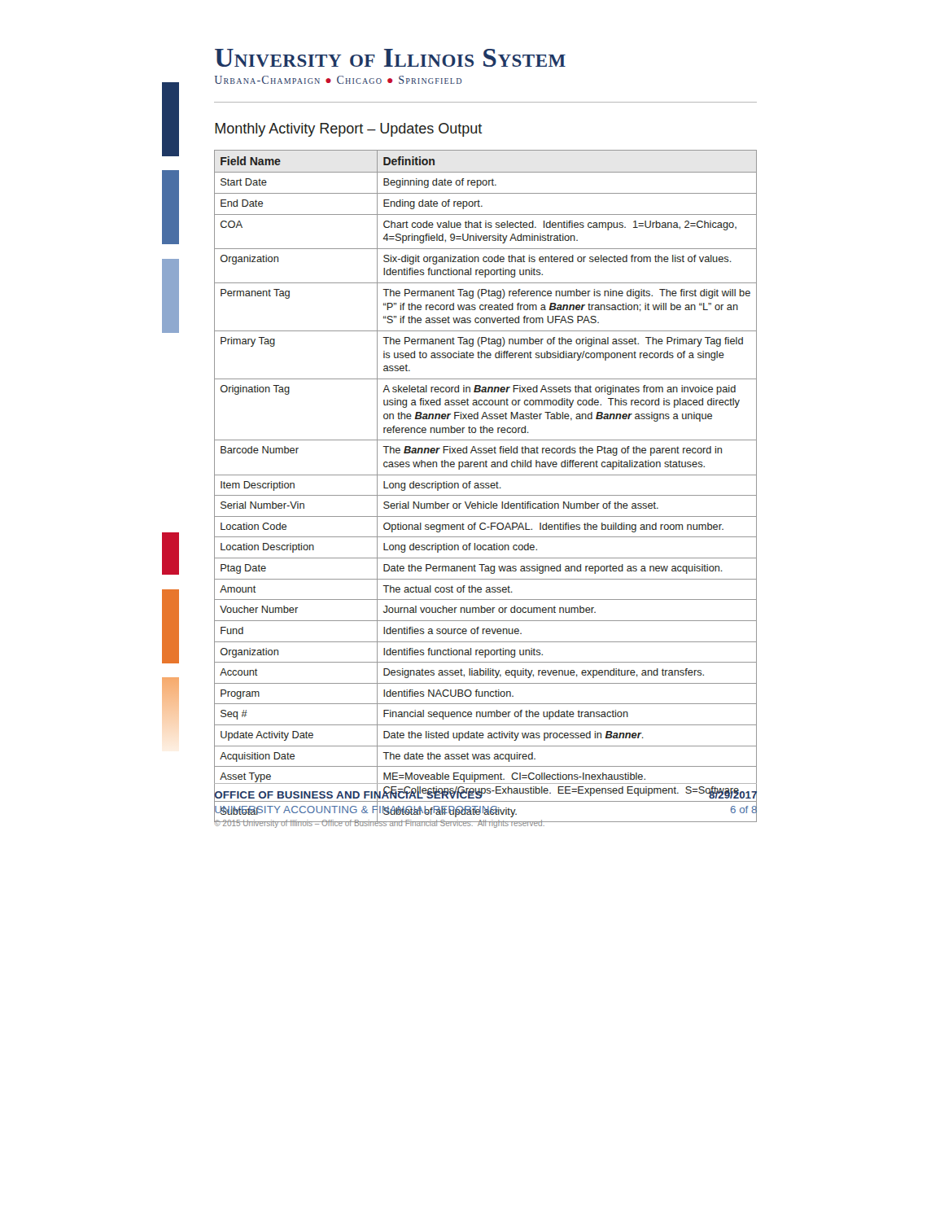University of Illinois System
Urbana-Champaign ● Chicago ● Springfield
Monthly Activity Report – Updates Output
| Field Name | Definition |
| --- | --- |
| Start Date | Beginning date of report. |
| End Date | Ending date of report. |
| COA | Chart code value that is selected. Identifies campus. 1=Urbana, 2=Chicago, 4=Springfield, 9=University Administration. |
| Organization | Six-digit organization code that is entered or selected from the list of values. Identifies functional reporting units. |
| Permanent Tag | The Permanent Tag (Ptag) reference number is nine digits. The first digit will be “P” if the record was created from a Banner transaction; it will be an “L” or an “S” if the asset was converted from UFAS PAS. |
| Primary Tag | The Permanent Tag (Ptag) number of the original asset. The Primary Tag field is used to associate the different subsidiary/component records of a single asset. |
| Origination Tag | A skeletal record in Banner Fixed Assets that originates from an invoice paid using a fixed asset account or commodity code. This record is placed directly on the Banner Fixed Asset Master Table, and Banner assigns a unique reference number to the record. |
| Barcode Number | The Banner Fixed Asset field that records the Ptag of the parent record in cases when the parent and child have different capitalization statuses. |
| Item Description | Long description of asset. |
| Serial Number-Vin | Serial Number or Vehicle Identification Number of the asset. |
| Location Code | Optional segment of C-FOAPAL. Identifies the building and room number. |
| Location Description | Long description of location code. |
| Ptag Date | Date the Permanent Tag was assigned and reported as a new acquisition. |
| Amount | The actual cost of the asset. |
| Voucher Number | Journal voucher number or document number. |
| Fund | Identifies a source of revenue. |
| Organization | Identifies functional reporting units. |
| Account | Designates asset, liability, equity, revenue, expenditure, and transfers. |
| Program | Identifies NACUBO function. |
| Seq # | Financial sequence number of the update transaction |
| Update Activity Date | Date the listed update activity was processed in Banner . |
| Acquisition Date | The date the asset was acquired. |
| Asset Type | ME=Moveable Equipment. CI=Collections-Inexhaustible. CE=Collections/Groups-Exhaustible. EE=Expensed Equipment. S=Software. |
| Subtotal | Subtotal of all update activity. |
OFFICE OF BUSINESS AND FINANCIAL SERVICES
UNIVERSITY ACCOUNTING & FINANCIAL REPORTING
© 2015 University of Illinois – Office of Business and Financial Services. All rights reserved.
8/29/2017
6 of 8